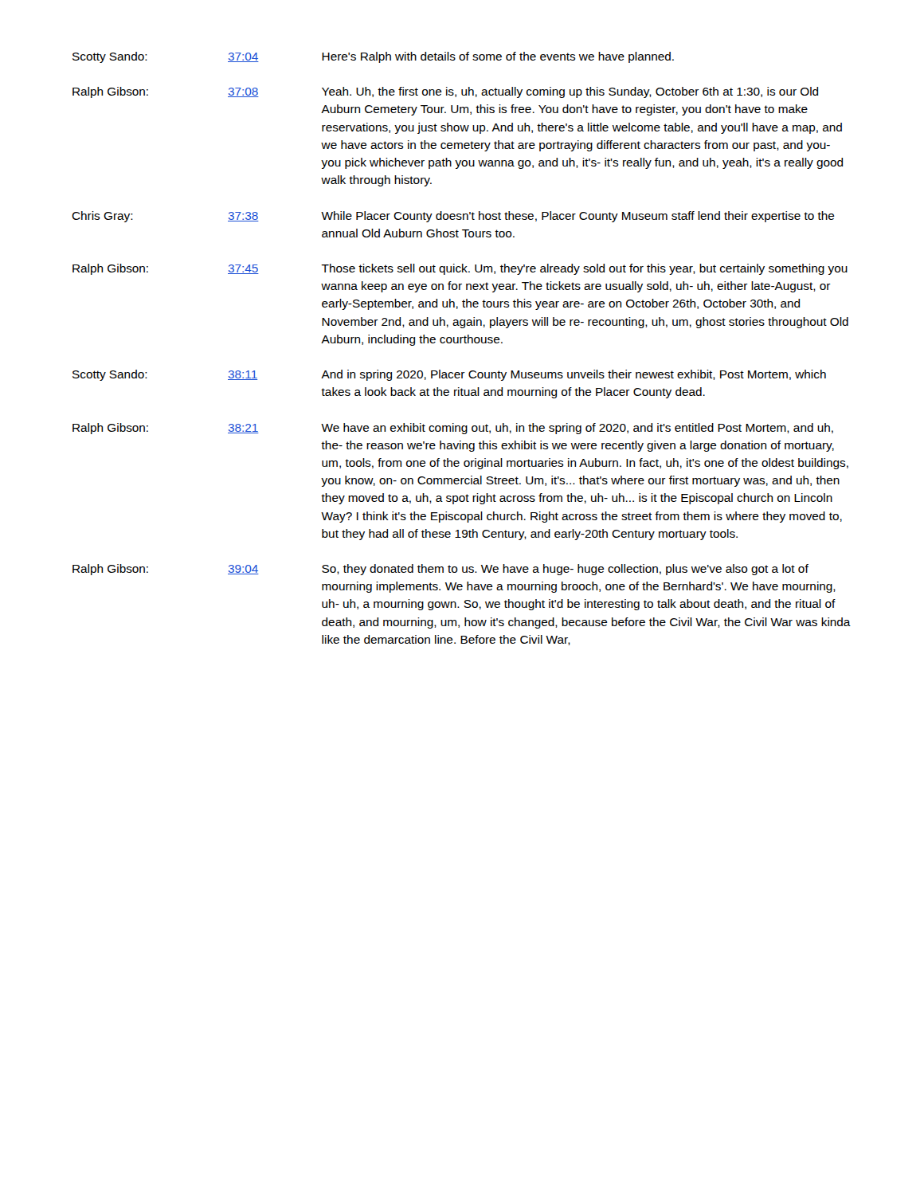| Scotty Sando: | 37:04 | Here's Ralph with details of some of the events we have planned. |
| Ralph Gibson: | 37:08 | Yeah. Uh, the first one is, uh, actually coming up this Sunday, October 6th at 1:30, is our Old Auburn Cemetery Tour. Um, this is free. You don't have to register, you don't have to make reservations, you just show up. And uh, there's a little welcome table, and you'll have a map, and we have actors in the cemetery that are portraying different characters from our past, and you- you pick whichever path you wanna go, and uh, it's- it's really fun, and uh, yeah, it's a really good walk through history. |
| Chris Gray: | 37:38 | While Placer County doesn't host these, Placer County Museum staff lend their expertise to the annual Old Auburn Ghost Tours too. |
| Ralph Gibson: | 37:45 | Those tickets sell out quick. Um, they're already sold out for this year, but certainly something you wanna keep an eye on for next year. The tickets are usually sold, uh- uh, either late-August, or early-September, and uh, the tours this year are- are on October 26th, October 30th, and November 2nd, and uh, again, players will be re- recounting, uh, um, ghost stories throughout Old Auburn, including the courthouse. |
| Scotty Sando: | 38:11 | And in spring 2020, Placer County Museums unveils their newest exhibit, Post Mortem, which takes a look back at the ritual and mourning of the Placer County dead. |
| Ralph Gibson: | 38:21 | We have an exhibit coming out, uh, in the spring of 2020, and it's entitled Post Mortem, and uh, the- the reason we're having this exhibit is we were recently given a large donation of mortuary, um, tools, from one of the original mortuaries in Auburn. In fact, uh, it's one of the oldest buildings, you know, on- on Commercial Street. Um, it's... that's where our first mortuary was, and uh, then they moved to a, uh, a spot right across from the, uh- uh... is it the Episcopal church on Lincoln Way? I think it's the Episcopal church. Right across the street from them is where they moved to, but they had all of these 19th Century, and early-20th Century mortuary tools. |
| Ralph Gibson: | 39:04 | So, they donated them to us. We have a huge- huge collection, plus we've also got a lot of mourning implements. We have a mourning brooch, one of the Bernhard's'. We have mourning, uh- uh, a mourning gown. So, we thought it'd be interesting to talk about death, and the ritual of death, and mourning, um, how it's changed, because before the Civil War, the Civil War was kinda like the demarcation line. Before the Civil War, |